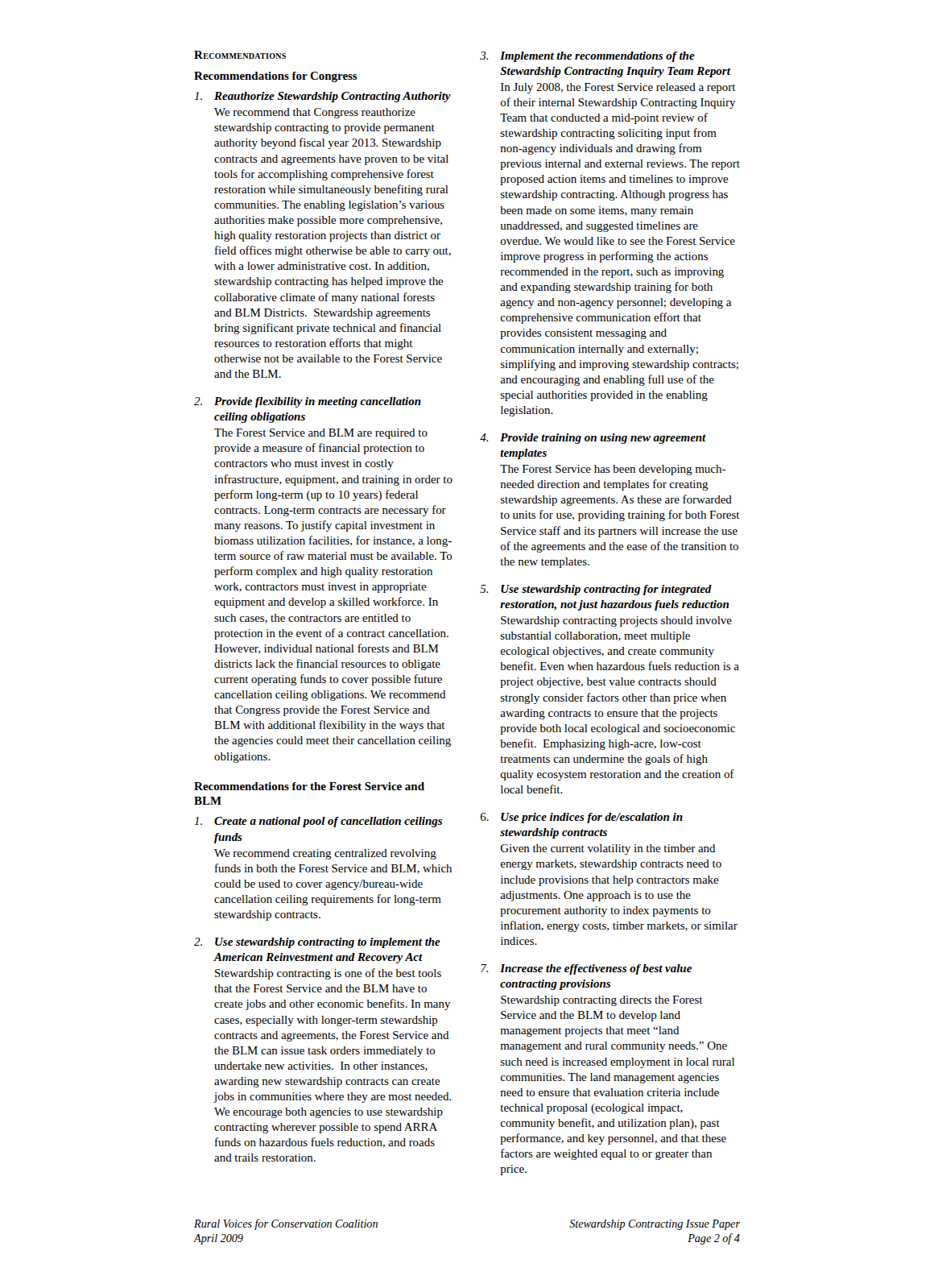Recommendations
Recommendations for Congress
1. Reauthorize Stewardship Contracting Authority
We recommend that Congress reauthorize stewardship contracting to provide permanent authority beyond fiscal year 2013. Stewardship contracts and agreements have proven to be vital tools for accomplishing comprehensive forest restoration while simultaneously benefiting rural communities. The enabling legislation’s various authorities make possible more comprehensive, high quality restoration projects than district or field offices might otherwise be able to carry out, with a lower administrative cost. In addition, stewardship contracting has helped improve the collaborative climate of many national forests and BLM Districts. Stewardship agreements bring significant private technical and financial resources to restoration efforts that might otherwise not be available to the Forest Service and the BLM.
2. Provide flexibility in meeting cancellation ceiling obligations
The Forest Service and BLM are required to provide a measure of financial protection to contractors who must invest in costly infrastructure, equipment, and training in order to perform long-term (up to 10 years) federal contracts. Long-term contracts are necessary for many reasons. To justify capital investment in biomass utilization facilities, for instance, a long-term source of raw material must be available. To perform complex and high quality restoration work, contractors must invest in appropriate equipment and develop a skilled workforce. In such cases, the contractors are entitled to protection in the event of a contract cancellation. However, individual national forests and BLM districts lack the financial resources to obligate current operating funds to cover possible future cancellation ceiling obligations. We recommend that Congress provide the Forest Service and BLM with additional flexibility in the ways that the agencies could meet their cancellation ceiling obligations.
Recommendations for the Forest Service and BLM
1. Create a national pool of cancellation ceilings funds
We recommend creating centralized revolving funds in both the Forest Service and BLM, which could be used to cover agency/bureau-wide cancellation ceiling requirements for long-term stewardship contracts.
2. Use stewardship contracting to implement the American Reinvestment and Recovery Act
Stewardship contracting is one of the best tools that the Forest Service and the BLM have to create jobs and other economic benefits. In many cases, especially with longer-term stewardship contracts and agreements, the Forest Service and the BLM can issue task orders immediately to undertake new activities. In other instances, awarding new stewardship contracts can create jobs in communities where they are most needed. We encourage both agencies to use stewardship contracting wherever possible to spend ARRA funds on hazardous fuels reduction, and roads and trails restoration.
3. Implement the recommendations of the Stewardship Contracting Inquiry Team Report
In July 2008, the Forest Service released a report of their internal Stewardship Contracting Inquiry Team that conducted a mid-point review of stewardship contracting soliciting input from non-agency individuals and drawing from previous internal and external reviews. The report proposed action items and timelines to improve stewardship contracting. Although progress has been made on some items, many remain unaddressed, and suggested timelines are overdue. We would like to see the Forest Service improve progress in performing the actions recommended in the report, such as improving and expanding stewardship training for both agency and non-agency personnel; developing a comprehensive communication effort that provides consistent messaging and communication internally and externally; simplifying and improving stewardship contracts; and encouraging and enabling full use of the special authorities provided in the enabling legislation.
4. Provide training on using new agreement templates
The Forest Service has been developing much-needed direction and templates for creating stewardship agreements. As these are forwarded to units for use, providing training for both Forest Service staff and its partners will increase the use of the agreements and the ease of the transition to the new templates.
5. Use stewardship contracting for integrated restoration, not just hazardous fuels reduction
Stewardship contracting projects should involve substantial collaboration, meet multiple ecological objectives, and create community benefit. Even when hazardous fuels reduction is a project objective, best value contracts should strongly consider factors other than price when awarding contracts to ensure that the projects provide both local ecological and socioeconomic benefit. Emphasizing high-acre, low-cost treatments can undermine the goals of high quality ecosystem restoration and the creation of local benefit.
6. Use price indices for de/escalation in stewardship contracts
Given the current volatility in the timber and energy markets, stewardship contracts need to include provisions that help contractors make adjustments. One approach is to use the procurement authority to index payments to inflation, energy costs, timber markets, or similar indices.
7. Increase the effectiveness of best value contracting provisions
Stewardship contracting directs the Forest Service and the BLM to develop land management projects that meet “land management and rural community needs.” One such need is increased employment in local rural communities. The land management agencies need to ensure that evaluation criteria include technical proposal (ecological impact, community benefit, and utilization plan), past performance, and key personnel, and that these factors are weighted equal to or greater than price.
Rural Voices for Conservation Coalition April 2009
Stewardship Contracting Issue Paper Page 2 of 4